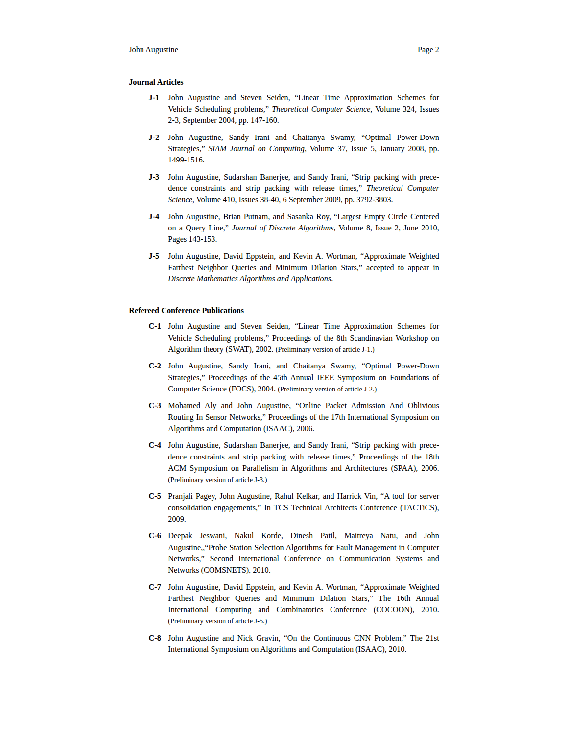John Augustine Page 2
Journal Articles
J-1 John Augustine and Steven Seiden, “Linear Time Approximation Schemes for Vehicle Scheduling problems,” Theoretical Computer Science, Volume 324, Issues 2-3, September 2004, pp. 147-160.
J-2 John Augustine, Sandy Irani and Chaitanya Swamy, “Optimal Power-Down Strategies,” SIAM Journal on Computing, Volume 37, Issue 5, January 2008, pp. 1499-1516.
J-3 John Augustine, Sudarshan Banerjee, and Sandy Irani, “Strip packing with precedence constraints and strip packing with release times,” Theoretical Computer Science, Volume 410, Issues 38-40, 6 September 2009, pp. 3792-3803.
J-4 John Augustine, Brian Putnam, and Sasanka Roy, “Largest Empty Circle Centered on a Query Line,” Journal of Discrete Algorithms, Volume 8, Issue 2, June 2010, Pages 143-153.
J-5 John Augustine, David Eppstein, and Kevin A. Wortman, “Approximate Weighted Farthest Neighbor Queries and Minimum Dilation Stars,” accepted to appear in Discrete Mathematics Algorithms and Applications.
Refereed Conference Publications
C-1 John Augustine and Steven Seiden, “Linear Time Approximation Schemes for Vehicle Scheduling problems,” Proceedings of the 8th Scandinavian Workshop on Algorithm theory (SWAT), 2002. (Preliminary version of article J-1.)
C-2 John Augustine, Sandy Irani, and Chaitanya Swamy, “Optimal Power-Down Strategies,” Proceedings of the 45th Annual IEEE Symposium on Foundations of Computer Science (FOCS), 2004. (Preliminary version of article J-2.)
C-3 Mohamed Aly and John Augustine, “Online Packet Admission And Oblivious Routing In Sensor Networks,” Proceedings of the 17th International Symposium on Algorithms and Computation (ISAAC), 2006.
C-4 John Augustine, Sudarshan Banerjee, and Sandy Irani, “Strip packing with precedence constraints and strip packing with release times,” Proceedings of the 18th ACM Symposium on Parallelism in Algorithms and Architectures (SPAA), 2006. (Preliminary version of article J-3.)
C-5 Pranjali Pagey, John Augustine, Rahul Kelkar, and Harrick Vin, “A tool for server consolidation engagements,” In TCS Technical Architects Conference (TACTiCS), 2009.
C-6 Deepak Jeswani, Nakul Korde, Dinesh Patil, Maitreya Natu, and John Augustine,,“Probe Station Selection Algorithms for Fault Management in Computer Networks,” Second International Conference on Communication Systems and Networks (COMSNETS), 2010.
C-7 John Augustine, David Eppstein, and Kevin A. Wortman, “Approximate Weighted Farthest Neighbor Queries and Minimum Dilation Stars,” The 16th Annual International Computing and Combinatorics Conference (COCOON), 2010. (Preliminary version of article J-5.)
C-8 John Augustine and Nick Gravin, “On the Continuous CNN Problem,” The 21st International Symposium on Algorithms and Computation (ISAAC), 2010.